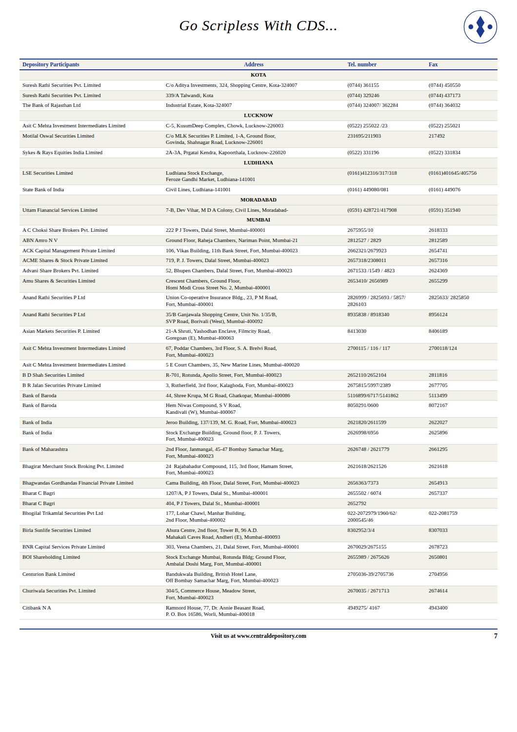Go Scripless With CDS...
| Depository Participants | Address | Tel. number | Fax |
| --- | --- | --- | --- |
| KOTA |
| Suresh Rathi Securities Pvt. Limited | C/o Aditya Investments, 324, Shopping Centre, Kota-324007 | (0744) 361155 | (0744) 450550 |
| Suresh Rathi Securities Pvt. Limited | 339/A Talwandi, Kota | (0744) 329246 | (0744) 437173 |
| The Bank of Rajasthan Ltd | Industrial Estate, Kota-324007 | (0744) 324007/ 362284 | (0744) 364032 |
| LUCKNOW |
| Asit C Mehta Investment Intermediates Limited | C-5, KusumDeep Complex, Chowk, Lucknow-226003 | (0522) 255022 /23 | (0522) 255021 |
| Motilal Oswal Securities Limited | C/o MLK Securities P. Limited, 1-A, Ground floor, Govinda, Shahnagar Road, Lucknow-226001 | 231695/211903 | 217492 |
| Sykes & Rays Equities India Limited | 2A-3A, Prgatai Kendra, Kapoorthala, Lucknow-226020 | (0522) 331196 | (0522) 331834 |
| LUDHIANA |
| LSE Securities Limited | Ludhiana Stock Exchange, Feroze Gandhi Market, Ludhiana-141001 | (0161)412316/317/318 | (0161)401645/405756 |
| State Bank of India | Civil Lines, Ludhiana-141001 | (0161) 449080/081 | (0161) 449076 |
| MORADABAD |
| Uttam Fianancial Services Limited | 7-B, Dev Vihar, M D A Colony, Civil Lines, Moradabad- | (0591) 428721/417908 | (0591) 351940 |
| MUMBAI |
| A C Choksi Share Brokers Pvt. Limited | 222 P J Towers, Dalal Street, Mumbai-400001 | 2675955/10 | 2618333 |
| ABN Amro N V | Ground Floor, Raheja Chambers, Nariman Point, Mumbai-21 | 2812527 / 2829 | 2812589 |
| ACK Capital Management Private Limited | 106, Vikas Building, 11th Bank Street, Fort, Mumbai-400023 | 2662321/2679923 | 2654741 |
| ACME Shares & Stock Private Limited | 719, P. J. Towers, Dalal Street, Mumbai-400023 | 2657318/2308011 | 2657316 |
| Advani Share Brokers Pvt. Limited | 52, Bhupen Chambers, Dalal Street, Fort, Mumbai-400023 | 2671533 /1549 / 4823 | 2624369 |
| Amu Shares & Securities Limited | Crescent Chambers, Ground Floor, Homi Modi Cross Street No. 2, Mumbai-400001 | 2653410/ 2656989 | 2655299 |
| Anand Rathi Securities P Ltd | Union Co-operative Insurance Bldg., 23, P M Road, Fort, Mumbai-400001 | 2826999 / 2825693 / 5857/ 2826103 | 2825633/ 2825850 |
| Anand Rathi Securities P Ltd | 35/B Ganjawala Shopping Centre, Unit No. 1/35/B, SVP Road, Borivali (West), Mumbai-400092 | 8935838 / 8918340 | 8956124 |
| Asian Markets Securities P. Limited | 21-A Shruti, Yashodhan Enclave, Filmcity Road, Goregoan (E), Mumbai-400063 | 8413030 | 8406189 |
| Asit C Mehta Investment Intermediates Limited | 67, Poddar Chambers, 3rd Floor, S. A. Brelvi Road, Fort, Mumbai-400023 | 2700115 / 116 / 117 | 2700118/124 |
| Asit C Mehta Investment Intermediates Limited | 5 E Court Chambers, 35, New Marine Lines, Mumbai-400020 | | |
| B D Shah Securities Limited | R-701, Rotunda, Apollo Street, Fort, Mumbai-400023 | 2652110/2652104 | 2811816 |
| B R Jalan Securities Private Limited | 3, Rutherfield, 3rd floor, Kalaghoda, Fort, Mumbai-400023 | 2675815/5997/2389 | 2677705 |
| Bank of Baroda | 44, Shree Krupa, M G Road, Ghatkopar, Mumbai-400086 | 5116899/6717/5141862 | 5113499 |
| Bank of Baroda | Hem Niwas Compound, S V Road, Kandivali (W), Mumbai-400067 | 8050291/0600 | 8072167 |
| Bank of India | Jeroo Building, 137/139, M. G. Road, Fort, Mumbai-400023 | 2621820/2611599 | 2622027 |
| Bank of India | Stock Exchange Building, Ground floor, P. J. Towers, Fort, Mumbai-400023 | 2626998/6956 | 2625896 |
| Bank of Maharashtra | 2nd Floor, Janmangal, 45-47 Bombay Samachar Marg, Fort, Mumbai-400023 | 2626748 / 2621779 | 2661295 |
| Bhagirat Merchant Stock Broking Pvt. Limited | 24 Rajabahadur Compound, 115, 3rd floor, Hamam Street, Fort, Mumbai-400023 | 2621618/2621526 | 2621618 |
| Bhagwandas Gordhandas Financial Private Limited | Cama Building, 4th Floor, Dalal Street, Fort, Mumbai-400023 | 2656363/7373 | 2654913 |
| Bharat C Bagri | 1207/A, P J Towers, Dalal St., Mumbai-400001 | 2655502 / 6074 | 2657337 |
| Bharat C Bagri | 404, P J Towers, Dalal St., Mumbai-400001 | 2652792 | |
| Bhogilal Trikamlal Securities Pvt Ltd | 177, Lohar Chawl, Manhar Building, 2nd Floor, Mumbai-400002 | 022-2072979/1960/62/ 2000545/46 | 022-2081759 |
| Birla Sunlife Securities Limited | Ahura Centre, 2nd floor, Tower B, 96 A.D. Mahakali Caves Road, Andheri (E), Mumbai-400093 | 8302952/3/4 | 8307033 |
| BNR Capital Services Private Limited | 303, Veena Chambers, 21, Dalal Street, Fort, Mumbai-400001 | 2670029/2675155 | 2678723 |
| BOI Shareholding Limited | Stock Exchange Mumbai, Rotunda Bldg; Ground Floor, Ambalal Doshi Marg, Fort, Mumbai-400001 | 2655989 / 2675626 | 2650801 |
| Centurion Bank Limited | Bandukwala Building, British Hotel Lane, Off Bombay Samachar Marg, Fort, Mumbai-400023 | 2705036-39/2705736 | 2704956 |
| Churiwala Securities Pvt. Limited | 304/5, Commerce House, Meadow Street, Fort, Mumbai-400023 | 2670035 / 2671713 | 2674614 |
| Citibank N A | Ramnord House, 77, Dr. Annie Beasant Road, P. O. Box 16586, Worli, Mumbai-400018 | 4949275/ 4167 | 4943400 |
Visit us at www.centraldepository.com
7